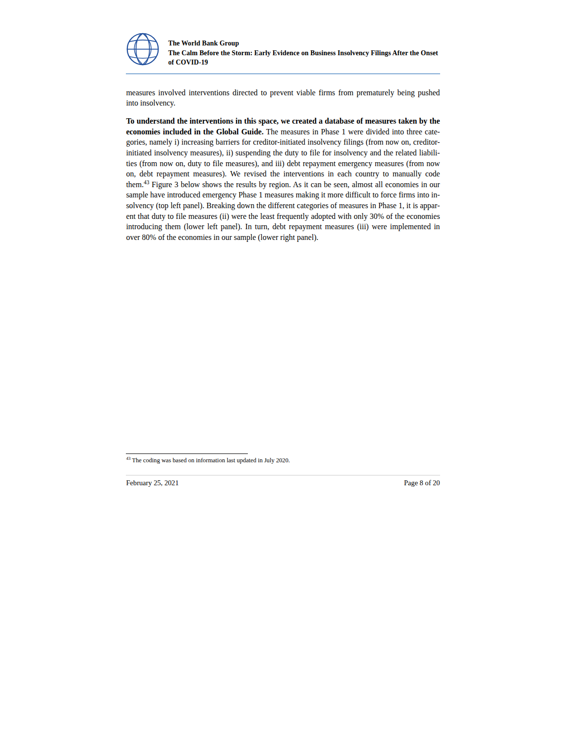The World Bank Group
The Calm Before the Storm: Early Evidence on Business Insolvency Filings After the Onset of COVID-19
measures involved interventions directed to prevent viable firms from prematurely being pushed into insolvency.
To understand the interventions in this space, we created a database of measures taken by the economies included in the Global Guide. The measures in Phase 1 were divided into three categories, namely i) increasing barriers for creditor-initiated insolvency filings (from now on, creditor-initiated insolvency measures), ii) suspending the duty to file for insolvency and the related liabilities (from now on, duty to file measures), and iii) debt repayment emergency measures (from now on, debt repayment measures). We revised the interventions in each country to manually code them.43 Figure 3 below shows the results by region. As it can be seen, almost all economies in our sample have introduced emergency Phase 1 measures making it more difficult to force firms into insolvency (top left panel). Breaking down the different categories of measures in Phase 1, it is apparent that duty to file measures (ii) were the least frequently adopted with only 30% of the economies introducing them (lower left panel). In turn, debt repayment measures (iii) were implemented in over 80% of the economies in our sample (lower right panel).
43 The coding was based on information last updated in July 2020.
February 25, 2021
Page 8 of 20